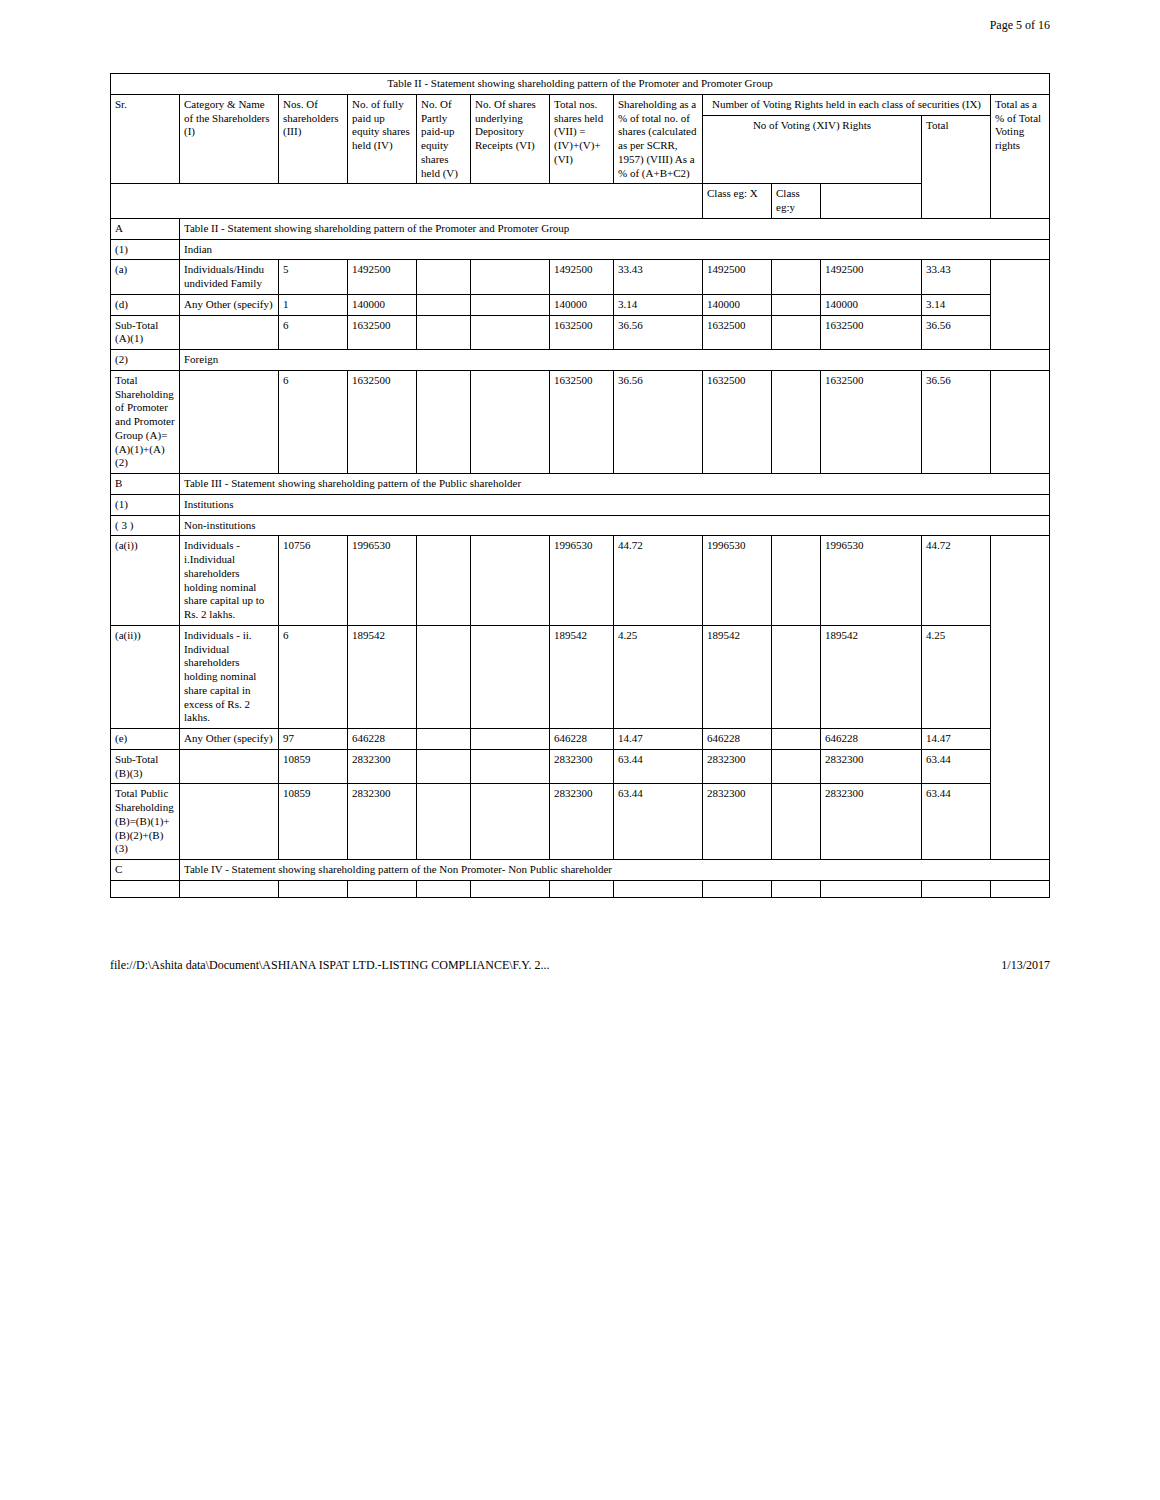Page 5 of 16
| Table II - Statement showing shareholding pattern of the Promoter and Promoter Group |
| Sr. | Category & Name of the Shareholders (I) | Nos. Of shareholders (III) | No. of fully paid up equity shares held (IV) | No. Of Partly paid-up equity shares held (V) | No. Of shares underlying Depository Receipts (VI) | Total nos. shares held (VII) = (IV)+(V)+ (VI) | Shareholding as a % of total no. of shares (calculated as per SCRR, 1957) (VIII) As a % of (A+B+C2) | Number of Voting Rights held in each class of securities (IX) | Total as a % of Total Voting rights |
| No of Voting (XIV) Rights | Total |
| | Class eg: X | Class eg:y | |
| A | Table II - Statement showing shareholding pattern of the Promoter and Promoter Group |
| (1) | Indian |
| (a) | Individuals/Hindu undivided Family | 5 | 1492500 | | | 1492500 | 33.43 | 1492500 | | 1492500 | 33.43 | |
| (d) | Any Other (specify) | 1 | 140000 | | | 140000 | 3.14 | 140000 | | 140000 | 3.14 | |
| Sub-Total (A)(1) | | 6 | 1632500 | | | 1632500 | 36.56 | 1632500 | | 1632500 | 36.56 | |
| (2) | Foreign |
| Total Shareholding of Promoter and Promoter Group (A)= (A)(1)+(A)(2) | | 6 | 1632500 | | | 1632500 | 36.56 | 1632500 | | 1632500 | 36.56 | |
| B | Table III - Statement showing shareholding pattern of the Public shareholder |
| (1) | Institutions |
| ( 3 ) | Non-institutions |
| (a(i)) | Individuals - i.Individual shareholders holding nominal share capital up to Rs. 2 lakhs. | 10756 | 1996530 | | | 1996530 | 44.72 | 1996530 | | 1996530 | 44.72 | |
| (a(ii)) | Individuals - ii. Individual shareholders holding nominal share capital in excess of Rs. 2 lakhs. | 6 | 189542 | | | 189542 | 4.25 | 189542 | | 189542 | 4.25 | |
| (e) | Any Other (specify) | 97 | 646228 | | | 646228 | 14.47 | 646228 | | 646228 | 14.47 | |
| Sub-Total (B)(3) | | 10859 | 2832300 | | | 2832300 | 63.44 | 2832300 | | 2832300 | 63.44 | |
| Total Public Shareholding (B)=(B)(1)+ (B)(2)+(B)(3) | | 10859 | 2832300 | | | 2832300 | 63.44 | 2832300 | | 2832300 | 63.44 | |
| C | Table IV - Statement showing shareholding pattern of the Non Promoter- Non Public shareholder |
file://D:\Ashita data\Document\ASHIANA ISPAT LTD.-LISTING COMPLIANCE\F.Y. 2...
1/13/2017